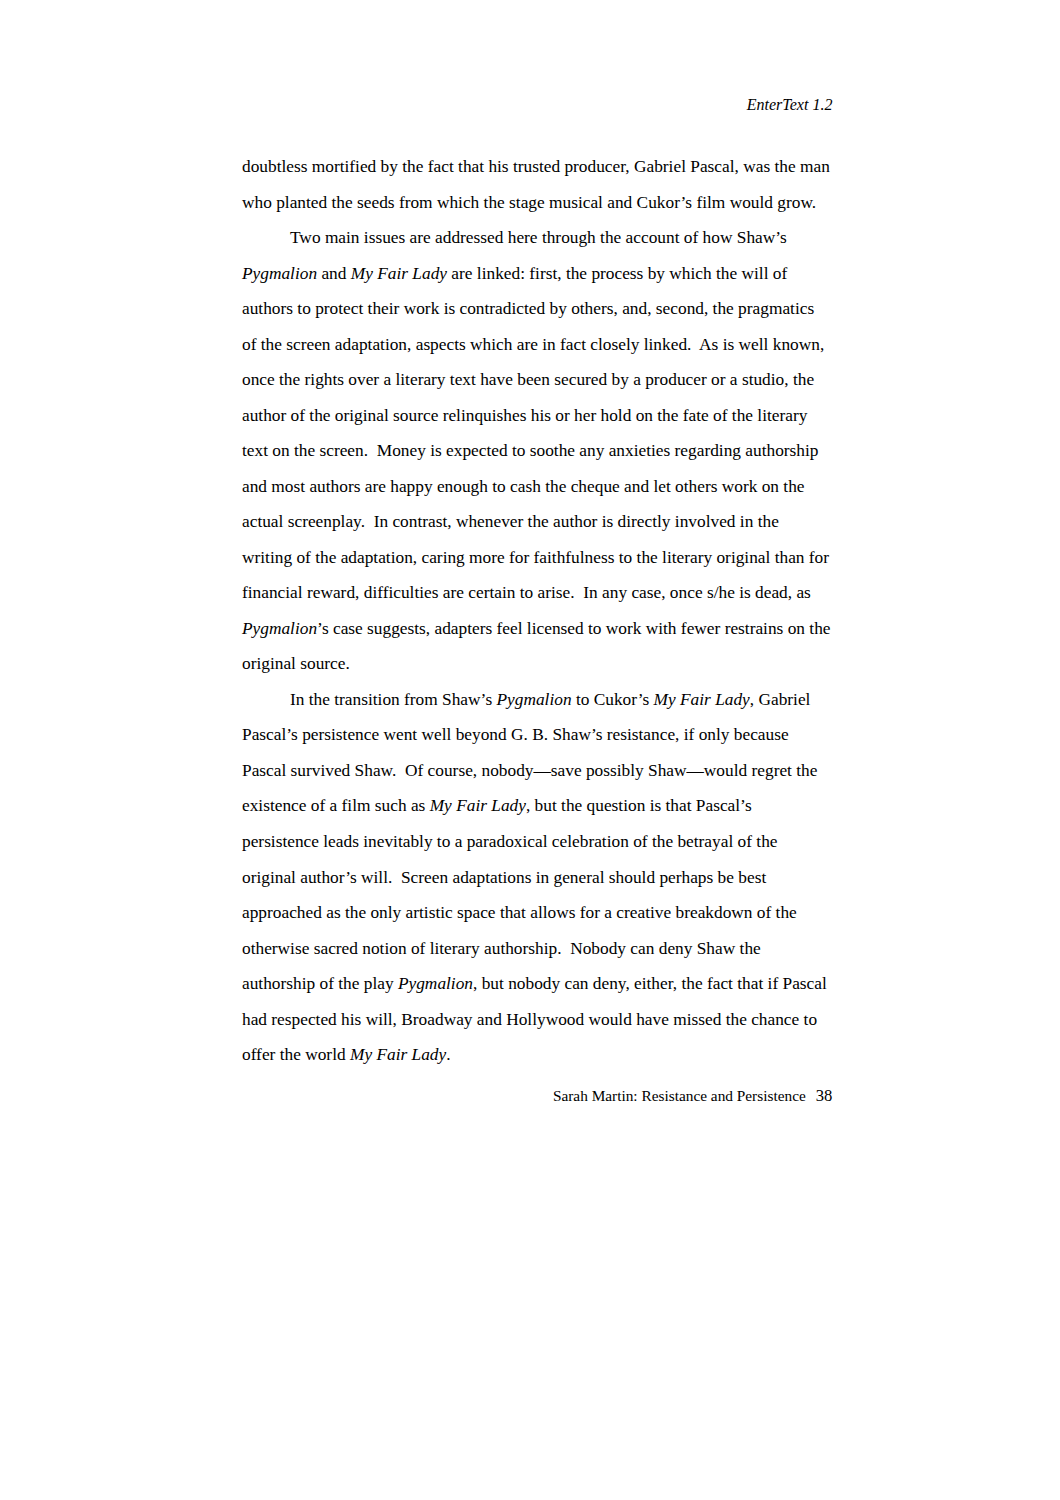EnterText 1.2
doubtless mortified by the fact that his trusted producer, Gabriel Pascal, was the man who planted the seeds from which the stage musical and Cukor’s film would grow.
Two main issues are addressed here through the account of how Shaw’s Pygmalion and My Fair Lady are linked: first, the process by which the will of authors to protect their work is contradicted by others, and, second, the pragmatics of the screen adaptation, aspects which are in fact closely linked. As is well known, once the rights over a literary text have been secured by a producer or a studio, the author of the original source relinquishes his or her hold on the fate of the literary text on the screen. Money is expected to soothe any anxieties regarding authorship and most authors are happy enough to cash the cheque and let others work on the actual screenplay. In contrast, whenever the author is directly involved in the writing of the adaptation, caring more for faithfulness to the literary original than for financial reward, difficulties are certain to arise. In any case, once s/he is dead, as Pygmalion’s case suggests, adapters feel licensed to work with fewer restrains on the original source.
In the transition from Shaw’s Pygmalion to Cukor’s My Fair Lady, Gabriel Pascal’s persistence went well beyond G. B. Shaw’s resistance, if only because Pascal survived Shaw. Of course, nobody—save possibly Shaw—would regret the existence of a film such as My Fair Lady, but the question is that Pascal’s persistence leads inevitably to a paradoxical celebration of the betrayal of the original author’s will. Screen adaptations in general should perhaps be best approached as the only artistic space that allows for a creative breakdown of the otherwise sacred notion of literary authorship. Nobody can deny Shaw the authorship of the play Pygmalion, but nobody can deny, either, the fact that if Pascal had respected his will, Broadway and Hollywood would have missed the chance to offer the world My Fair Lady.
Sarah Martin: Resistance and Persistence38